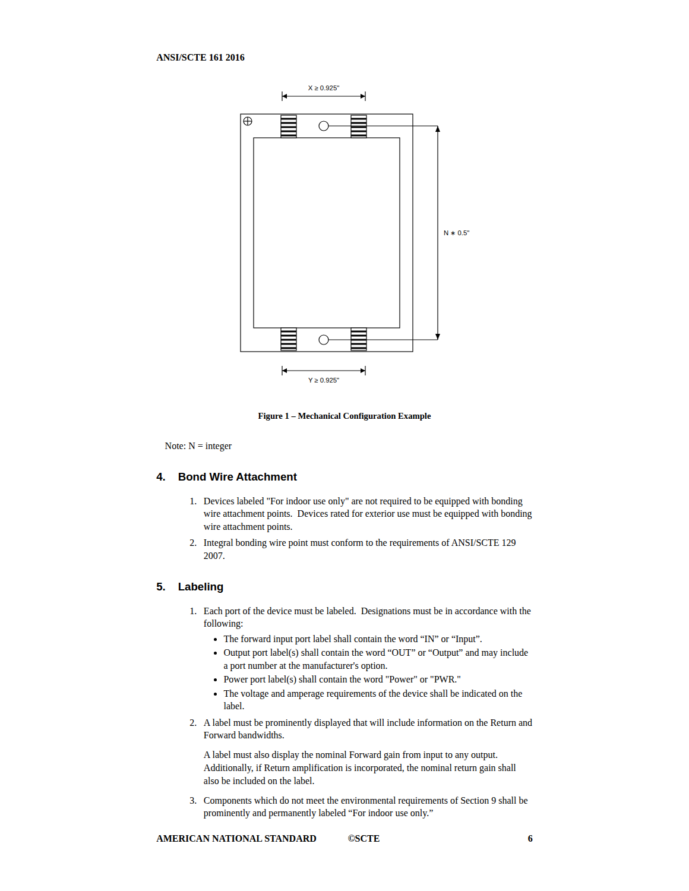ANSI/SCTE 161 2016
X ≥ 0.925" Y ≥ 0.925" N ∗ 0.5"
Figure 1 – Mechanical Configuration Example
Note: N = integer
4. Bond Wire Attachment
Devices labeled "For indoor use only" are not required to be equipped with bonding wire attachment points. Devices rated for exterior use must be equipped with bonding wire attachment points.
Integral bonding wire point must conform to the requirements of ANSI/SCTE 129 2007.
5. Labeling
Each port of the device must be labeled. Designations must be in accordance with the following:
The forward input port label shall contain the word “IN” or “Input”.
Output port label(s) shall contain the word “OUT” or “Output” and may include a port number at the manufacturer's option.
Power port label(s) shall contain the word "Power" or "PWR."
The voltage and amperage requirements of the device shall be indicated on the label.
A label must be prominently displayed that will include information on the Return and Forward bandwidths.
A label must also display the nominal Forward gain from input to any output. Additionally, if Return amplification is incorporated, the nominal return gain shall also be included on the label.
Components which do not meet the environmental requirements of Section 9 shall be prominently and permanently labeled “For indoor use only.”
AMERICAN NATIONAL STANDARD ©SCTE 6